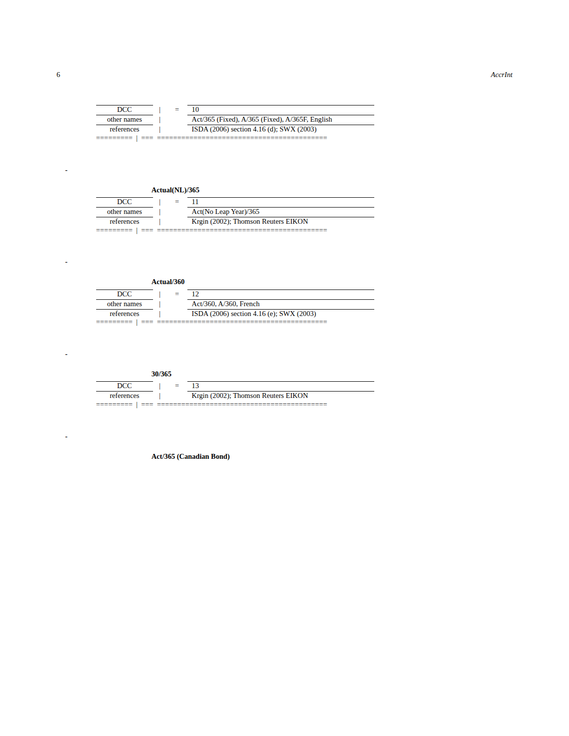6 AccrInt
| DCC | / | = | 10 |
| other names | / | | Act/365 (Fixed), A/365 (Fixed), A/365F, English |
| references | / | | ISDA (2006) section 4.16 (d); SWX (2003) |
========= | === ==========================================
-
Actual(NL)/365
| DCC | / | = | 11 |
| other names | / | | Act(No Leap Year)/365 |
| references | / | | Krgin (2002); Thomson Reuters EIKON |
========= | === ==========================================
-
Actual/360
| DCC | / | = | 12 |
| other names | / | | Act/360, A/360, French |
| references | / | | ISDA (2006) section 4.16 (e); SWX (2003) |
========= | === ==========================================
-
30/365
| DCC | / | = | 13 |
| references | / | | Krgin (2002); Thomson Reuters EIKON |
========= | === ==========================================
-
Act/365 (Canadian Bond)